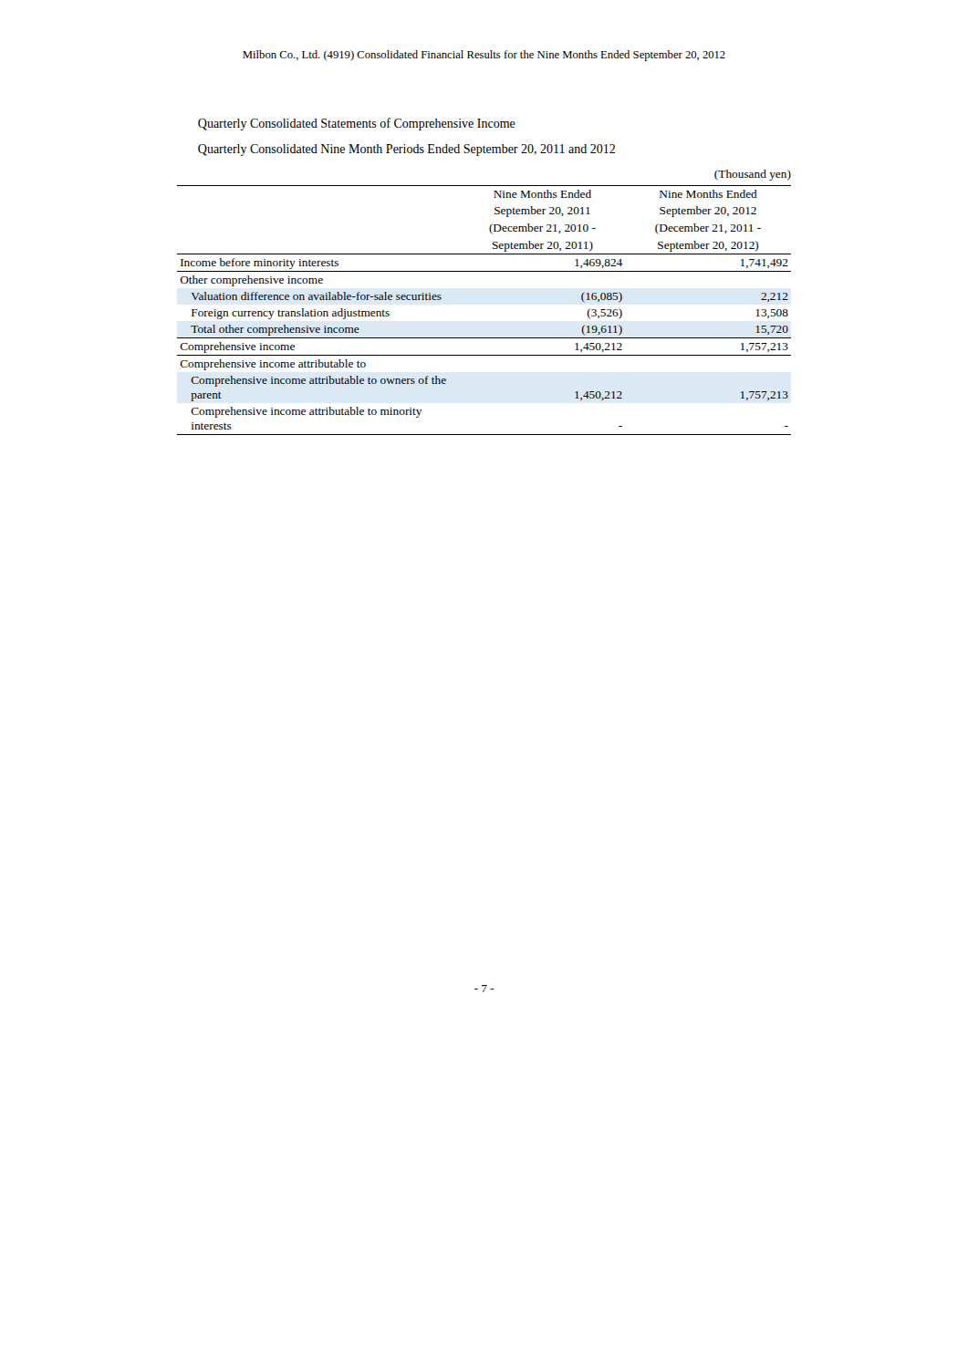Milbon Co., Ltd. (4919) Consolidated Financial Results for the Nine Months Ended September 20, 2012
Quarterly Consolidated Statements of Comprehensive Income
Quarterly Consolidated Nine Month Periods Ended September 20, 2011 and 2012
(Thousand yen)
| | Nine Months Ended | Nine Months Ended |
| --- | --- | --- |
| | September 20, 2011 | September 20, 2012 |
| | (December 21, 2010 - | (December 21, 2011 - |
| | September 20, 2011) | September 20, 2012) |
| Income before minority interests | 1,469,824 | 1,741,492 |
| Other comprehensive income | | |
| Valuation difference on available-for-sale securities | (16,085) | 2,212 |
| Foreign currency translation adjustments | (3,526) | 13,508 |
| Total other comprehensive income | (19,611) | 15,720 |
| Comprehensive income | 1,450,212 | 1,757,213 |
| Comprehensive income attributable to | | |
| Comprehensive income attributable to owners of the parent | 1,450,212 | 1,757,213 |
| Comprehensive income attributable to minority interests | - | - |
- 7 -